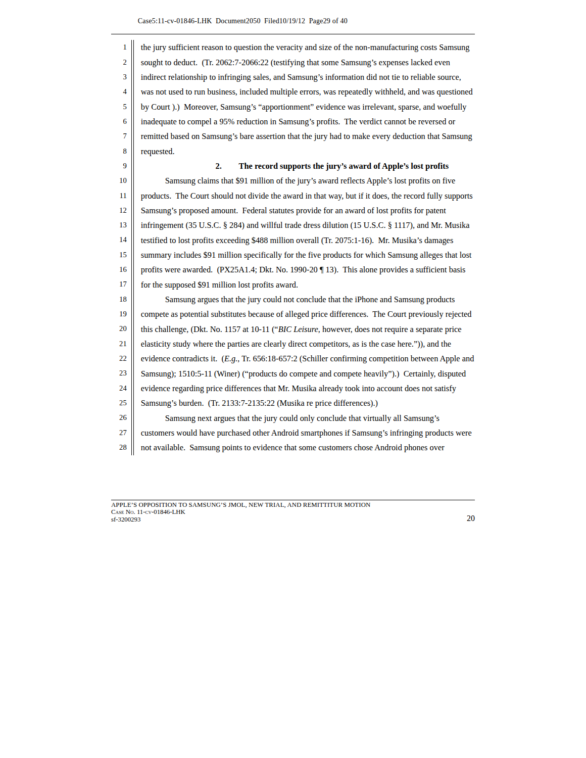Case5:11-cv-01846-LHK Document2050 Filed10/19/12 Page29 of 40
1
2
3
4
5
6
7
8
9
10
11
12
13
14
15
16
17
18
19
20
21
22
23
24
25
26
27
28
the jury sufficient reason to question the veracity and size of the non-manufacturing costs Samsung sought to deduct. (Tr. 2062:7-2066:22 (testifying that some Samsung’s expenses lacked even indirect relationship to infringing sales, and Samsung’s information did not tie to reliable source, was not used to run business, included multiple errors, was repeatedly withheld, and was questioned by Court ).) Moreover, Samsung’s “apportionment” evidence was irrelevant, sparse, and woefully inadequate to compel a 95% reduction in Samsung’s profits. The verdict cannot be reversed or remitted based on Samsung’s bare assertion that the jury had to make every deduction that Samsung requested.
2. The record supports the jury’s award of Apple’s lost profits
Samsung claims that $91 million of the jury’s award reflects Apple’s lost profits on five products. The Court should not divide the award in that way, but if it does, the record fully supports Samsung’s proposed amount. Federal statutes provide for an award of lost profits for patent infringement (35 U.S.C. § 284) and willful trade dress dilution (15 U.S.C. § 1117), and Mr. Musika testified to lost profits exceeding $488 million overall (Tr. 2075:1-16). Mr. Musika’s damages summary includes $91 million specifically for the five products for which Samsung alleges that lost profits were awarded. (PX25A1.4; Dkt. No. 1990-20 ¶ 13). This alone provides a sufficient basis for the supposed $91 million lost profits award.
Samsung argues that the jury could not conclude that the iPhone and Samsung products compete as potential substitutes because of alleged price differences. The Court previously rejected this challenge, (Dkt. No. 1157 at 10-11 (“BIC Leisure, however, does not require a separate price elasticity study where the parties are clearly direct competitors, as is the case here.”)), and the evidence contradicts it. (E.g., Tr. 656:18-657:2 (Schiller confirming competition between Apple and Samsung); 1510:5-11 (Winer) (“products do compete and compete heavily”).) Certainly, disputed evidence regarding price differences that Mr. Musika already took into account does not satisfy Samsung’s burden. (Tr. 2133:7-2135:22 (Musika re price differences).)
Samsung next argues that the jury could only conclude that virtually all Samsung’s customers would have purchased other Android smartphones if Samsung’s infringing products were not available. Samsung points to evidence that some customers chose Android phones over
APPLE’S OPPOSITION TO SAMSUNG’S JMOL, NEW TRIAL, AND REMITTITUR MOTION
Case No. 11-cv-01846-LHK
sf-3200293
20